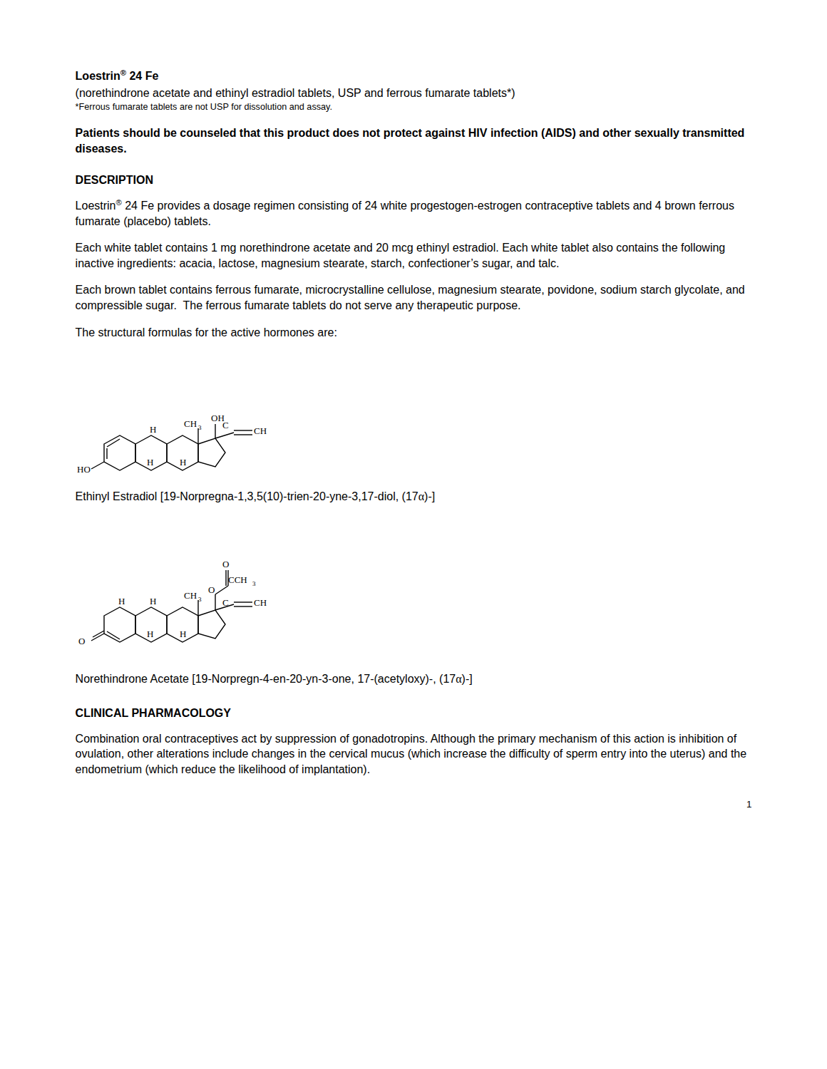Loestrin® 24 Fe
(norethindrone acetate and ethinyl estradiol tablets, USP and ferrous fumarate tablets*)
*Ferrous fumarate tablets are not USP for dissolution and assay.
Patients should be counseled that this product does not protect against HIV infection (AIDS) and other sexually transmitted diseases.
DESCRIPTION
Loestrin® 24 Fe provides a dosage regimen consisting of 24 white progestogen-estrogen contraceptive tablets and 4 brown ferrous fumarate (placebo) tablets.
Each white tablet contains 1 mg norethindrone acetate and 20 mcg ethinyl estradiol. Each white tablet also contains the following inactive ingredients: acacia, lactose, magnesium stearate, starch, confectioner’s sugar, and talc.
Each brown tablet contains ferrous fumarate, microcrystalline cellulose, magnesium stearate, povidone, sodium starch glycolate, and compressible sugar. The ferrous fumarate tablets do not serve any therapeutic purpose.
The structural formulas for the active hormones are:
HO OH CH 3 C CH H H H
Ethinyl Estradiol [19-Norpregna-1,3,5(10)-trien-20-yne-3,17-diol, (17α)-]
O O CCH 3 O CH 3 C CH H H H H
Norethindrone Acetate [19-Norpregn-4-en-20-yn-3-one, 17-(acetyloxy)-, (17α)-]
CLINICAL PHARMACOLOGY
Combination oral contraceptives act by suppression of gonadotropins. Although the primary mechanism of this action is inhibition of ovulation, other alterations include changes in the cervical mucus (which increase the difficulty of sperm entry into the uterus) and the endometrium (which reduce the likelihood of implantation).
1